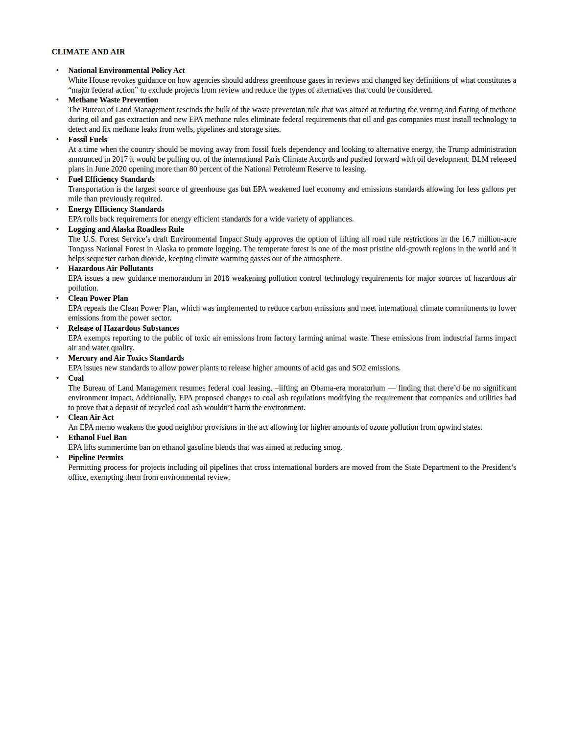CLIMATE AND AIR
National Environmental Policy Act White House revokes guidance on how agencies should address greenhouse gases in reviews and changed key definitions of what constitutes a “major federal action” to exclude projects from review and reduce the types of alternatives that could be considered.
Methane Waste Prevention The Bureau of Land Management rescinds the bulk of the waste prevention rule that was aimed at reducing the venting and flaring of methane during oil and gas extraction and new EPA methane rules eliminate federal requirements that oil and gas companies must install technology to detect and fix methane leaks from wells, pipelines and storage sites.
Fossil Fuels At a time when the country should be moving away from fossil fuels dependency and looking to alternative energy, the Trump administration announced in 2017 it would be pulling out of the international Paris Climate Accords and pushed forward with oil development. BLM released plans in June 2020 opening more than 80 percent of the National Petroleum Reserve to leasing.
Fuel Efficiency Standards Transportation is the largest source of greenhouse gas but EPA weakened fuel economy and emissions standards allowing for less gallons per mile than previously required.
Energy Efficiency Standards EPA rolls back requirements for energy efficient standards for a wide variety of appliances.
Logging and Alaska Roadless Rule The U.S. Forest Service’s draft Environmental Impact Study approves the option of lifting all road rule restrictions in the 16.7 million-acre Tongass National Forest in Alaska to promote logging. The temperate forest is one of the most pristine old-growth regions in the world and it helps sequester carbon dioxide, keeping climate warming gasses out of the atmosphere.
Hazardous Air Pollutants EPA issues a new guidance memorandum in 2018 weakening pollution control technology requirements for major sources of hazardous air pollution.
Clean Power Plan EPA repeals the Clean Power Plan, which was implemented to reduce carbon emissions and meet international climate commitments to lower emissions from the power sector.
Release of Hazardous Substances EPA exempts reporting to the public of toxic air emissions from factory farming animal waste. These emissions from industrial farms impact air and water quality.
Mercury and Air Toxics Standards EPA issues new standards to allow power plants to release higher amounts of acid gas and SO2 emissions.
Coal The Bureau of Land Management resumes federal coal leasing, –lifting an Obama-era moratorium — finding that there’d be no significant environment impact. Additionally, EPA proposed changes to coal ash regulations modifying the requirement that companies and utilities had to prove that a deposit of recycled coal ash wouldn’t harm the environment.
Clean Air Act An EPA memo weakens the good neighbor provisions in the act allowing for higher amounts of ozone pollution from upwind states.
Ethanol Fuel Ban EPA lifts summertime ban on ethanol gasoline blends that was aimed at reducing smog.
Pipeline Permits Permitting process for projects including oil pipelines that cross international borders are moved from the State Department to the President’s office, exempting them from environmental review.